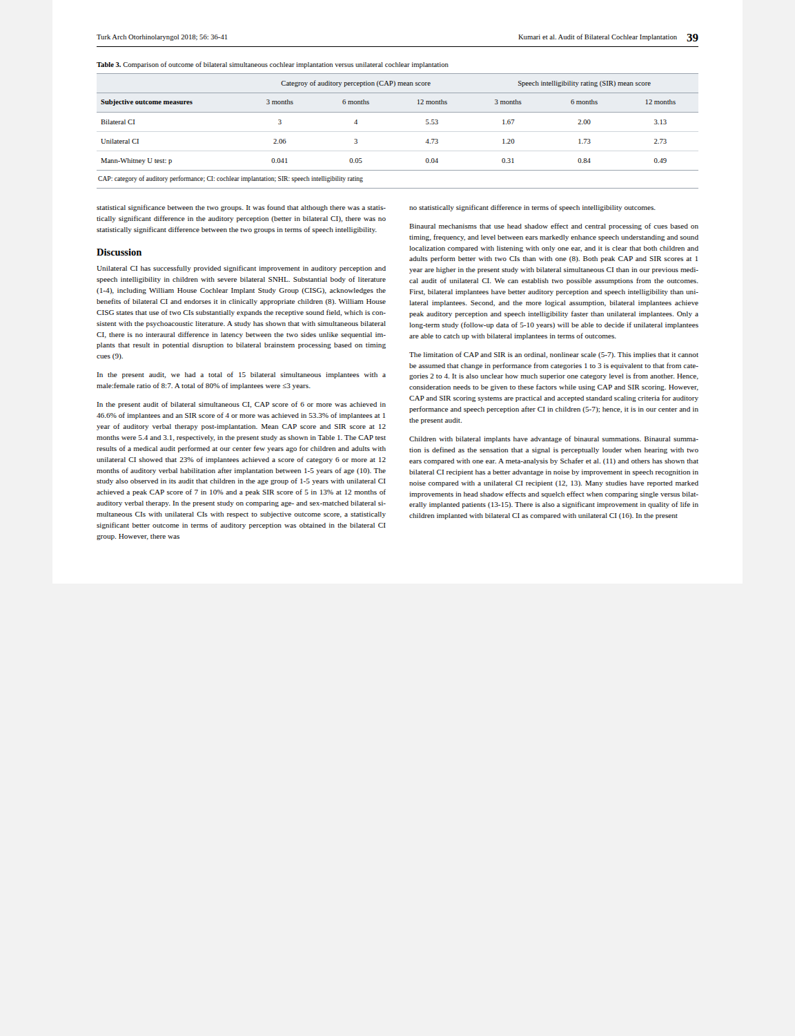Turk Arch Otorhinolaryngol 2018; 56: 36-41
Kumari et al. Audit of Bilateral Cochlear Implantation 39
Table 3. Comparison of outcome of bilateral simultaneous cochlear implantation versus unilateral cochlear implantation
| | Categroy of auditory perception (CAP) mean score | Speech intelligibility rating (SIR) mean score |
| --- | --- | --- |
| Subjective outcome measures | 3 months | 6 months | 12 months | 3 months | 6 months | 12 months |
| Bilateral CI | 3 | 4 | 5.53 | 1.67 | 2.00 | 3.13 |
| Unilateral CI | 2.06 | 3 | 4.73 | 1.20 | 1.73 | 2.73 |
| Mann-Whitney U test: p | 0.041 | 0.05 | 0.04 | 0.31 | 0.84 | 0.49 |
CAP: category of auditory performance; CI: cochlear implantation; SIR: speech intelligibility rating
statistical significance between the two groups. It was found that although there was a statistically significant difference in the auditory perception (better in bilateral CI), there was no statistically significant difference between the two groups in terms of speech intelligibility.
Discussion
Unilateral CI has successfully provided significant improvement in auditory perception and speech intelligibility in children with severe bilateral SNHL. Substantial body of literature (1-4), including William House Cochlear Implant Study Group (CISG), acknowledges the benefits of bilateral CI and endorses it in clinically appropriate children (8). William House CISG states that use of two CIs substantially expands the receptive sound field, which is consistent with the psychoacoustic literature. A study has shown that with simultaneous bilateral CI, there is no interaural difference in latency between the two sides unlike sequential implants that result in potential disruption to bilateral brainstem processing based on timing cues (9).
In the present audit, we had a total of 15 bilateral simultaneous implantees with a male:female ratio of 8:7. A total of 80% of implantees were ≤3 years.
In the present audit of bilateral simultaneous CI, CAP score of 6 or more was achieved in 46.6% of implantees and an SIR score of 4 or more was achieved in 53.3% of implantees at 1 year of auditory verbal therapy post-implantation. Mean CAP score and SIR score at 12 months were 5.4 and 3.1, respectively, in the present study as shown in Table 1. The CAP test results of a medical audit performed at our center few years ago for children and adults with unilateral CI showed that 23% of implantees achieved a score of category 6 or more at 12 months of auditory verbal habilitation after implantation between 1-5 years of age (10). The study also observed in its audit that children in the age group of 1-5 years with unilateral CI achieved a peak CAP score of 7 in 10% and a peak SIR score of 5 in 13% at 12 months of auditory verbal therapy. In the present study on comparing age- and sex-matched bilateral simultaneous CIs with unilateral CIs with respect to subjective outcome score, a statistically significant better outcome in terms of auditory perception was obtained in the bilateral CI group. However, there was
no statistically significant difference in terms of speech intelligibility outcomes.
Binaural mechanisms that use head shadow effect and central processing of cues based on timing, frequency, and level between ears markedly enhance speech understanding and sound localization compared with listening with only one ear, and it is clear that both children and adults perform better with two CIs than with one (8). Both peak CAP and SIR scores at 1 year are higher in the present study with bilateral simultaneous CI than in our previous medical audit of unilateral CI. We can establish two possible assumptions from the outcomes. First, bilateral implantees have better auditory perception and speech intelligibility than unilateral implantees. Second, and the more logical assumption, bilateral implantees achieve peak auditory perception and speech intelligibility faster than unilateral implantees. Only a long-term study (follow-up data of 5-10 years) will be able to decide if unilateral implantees are able to catch up with bilateral implantees in terms of outcomes.
The limitation of CAP and SIR is an ordinal, nonlinear scale (5-7). This implies that it cannot be assumed that change in performance from categories 1 to 3 is equivalent to that from categories 2 to 4. It is also unclear how much superior one category level is from another. Hence, consideration needs to be given to these factors while using CAP and SIR scoring. However, CAP and SIR scoring systems are practical and accepted standard scaling criteria for auditory performance and speech perception after CI in children (5-7); hence, it is in our center and in the present audit.
Children with bilateral implants have advantage of binaural summations. Binaural summation is defined as the sensation that a signal is perceptually louder when hearing with two ears compared with one ear. A meta-analysis by Schafer et al. (11) and others has shown that bilateral CI recipient has a better advantage in noise by improvement in speech recognition in noise compared with a unilateral CI recipient (12, 13). Many studies have reported marked improvements in head shadow effects and squelch effect when comparing single versus bilaterally implanted patients (13-15). There is also a significant improvement in quality of life in children implanted with bilateral CI as compared with unilateral CI (16). In the present